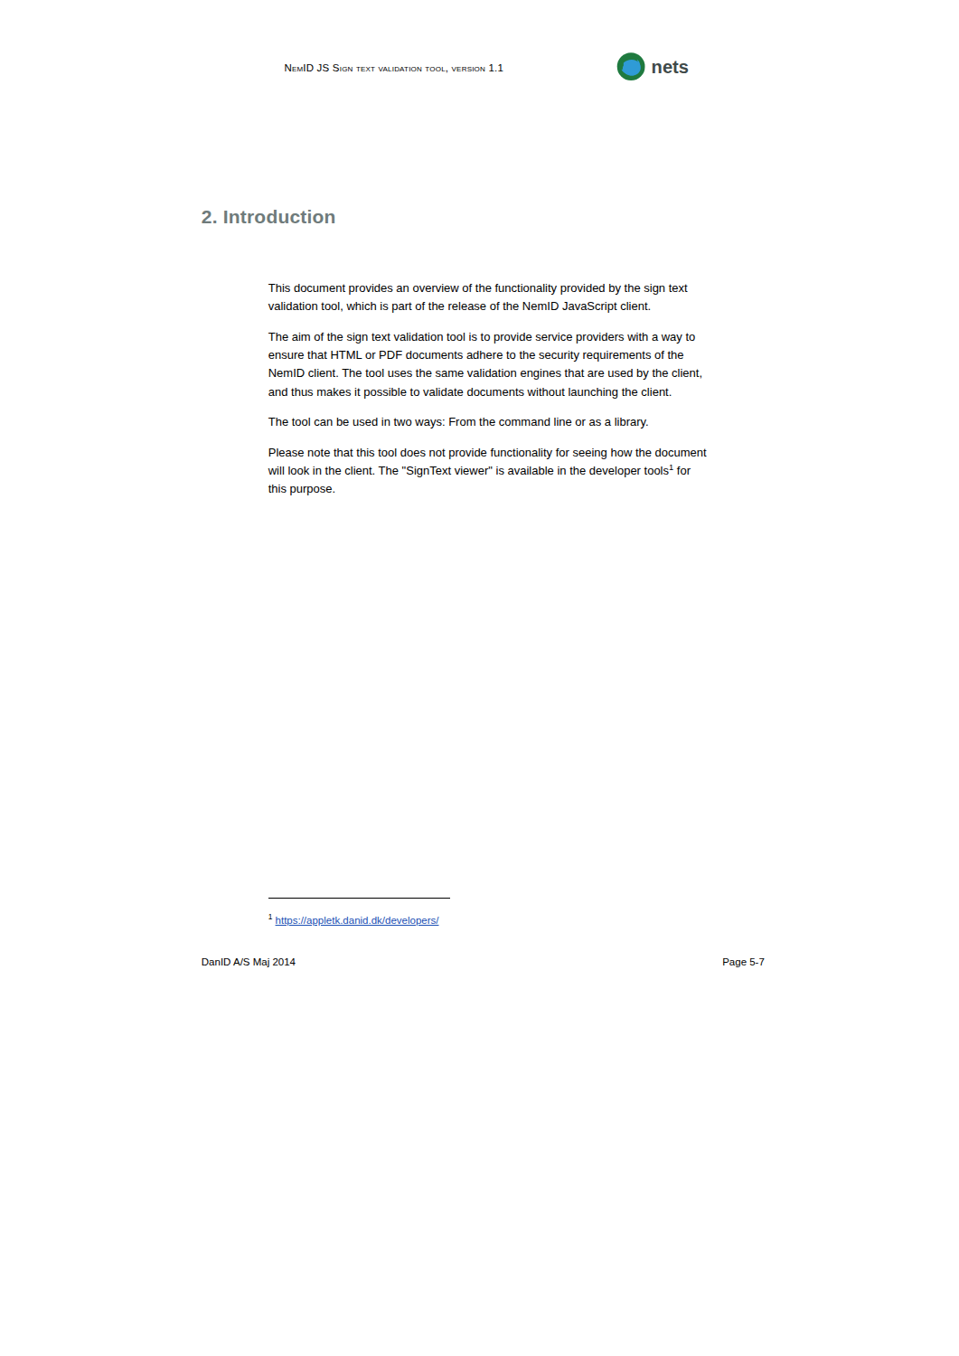Nem ID JS Sign text validation tool, version 1.1
nets
2. Introduction
This document provides an overview of the functionality provided by the sign text validation tool, which is part of the release of the NemID JavaScript client.
The aim of the sign text validation tool is to provide service providers with a way to ensure that HTML or PDF documents adhere to the security requirements of the NemID client. The tool uses the same validation engines that are used by the client, and thus makes it possible to validate documents without launching the client.
The tool can be used in two ways: From the command line or as a library.
Please note that this tool does not provide functionality for seeing how the document will look in the client. The "SignText viewer" is available in the developer tools1 for this purpose.
1 https://appletk.danid.dk/developers/
DanID A/S Maj 2014
Page 5-7